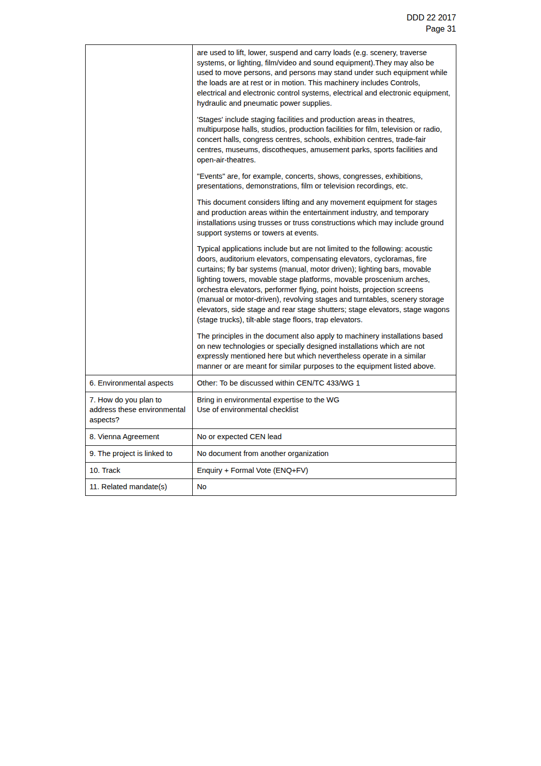DDD 22 2017
Page 31
| | are used to lift, lower, suspend and carry loads (e.g. scenery, traverse systems, or lighting, film/video and sound equipment).They may also be used to move persons, and persons may stand under such equipment while the loads are at rest or in motion. This machinery includes Controls, electrical and electronic control systems, electrical and electronic equipment, hydraulic and pneumatic power supplies. 'Stages' include staging facilities and production areas in theatres, multipurpose halls, studios, production facilities for film, television or radio, concert halls, congress centres, schools, exhibition centres, trade-fair centres, museums, discotheques, amusement parks, sports facilities and open-air-theatres. "Events" are, for example, concerts, shows, congresses, exhibitions, presentations, demonstrations, film or television recordings, etc. This document considers lifting and any movement equipment for stages and production areas within the entertainment industry, and temporary installations using trusses or truss constructions which may include ground support systems or towers at events. Typical applications include but are not limited to the following: acoustic doors, auditorium elevators, compensating elevators, cycloramas, fire curtains; fly bar systems (manual, motor driven); lighting bars, movable lighting towers, movable stage platforms, movable proscenium arches, orchestra elevators, performer flying, point hoists, projection screens (manual or motor-driven), revolving stages and turntables, scenery storage elevators, side stage and rear stage shutters; stage elevators, stage wagons (stage trucks), tilt-able stage floors, trap elevators. The principles in the document also apply to machinery installations based on new technologies or specially designed installations which are not expressly mentioned here but which nevertheless operate in a similar manner or are meant for similar purposes to the equipment listed above. |
| 6. Environmental aspects | Other: To be discussed within CEN/TC 433/WG 1 |
| 7. How do you plan to address these environmental aspects? | Bring in environmental expertise to the WG Use of environmental checklist |
| 8. Vienna Agreement | No or expected CEN lead |
| 9. The project is linked to | No document from another organization |
| 10. Track | Enquiry + Formal Vote (ENQ+FV) |
| 11. Related mandate(s) | No |